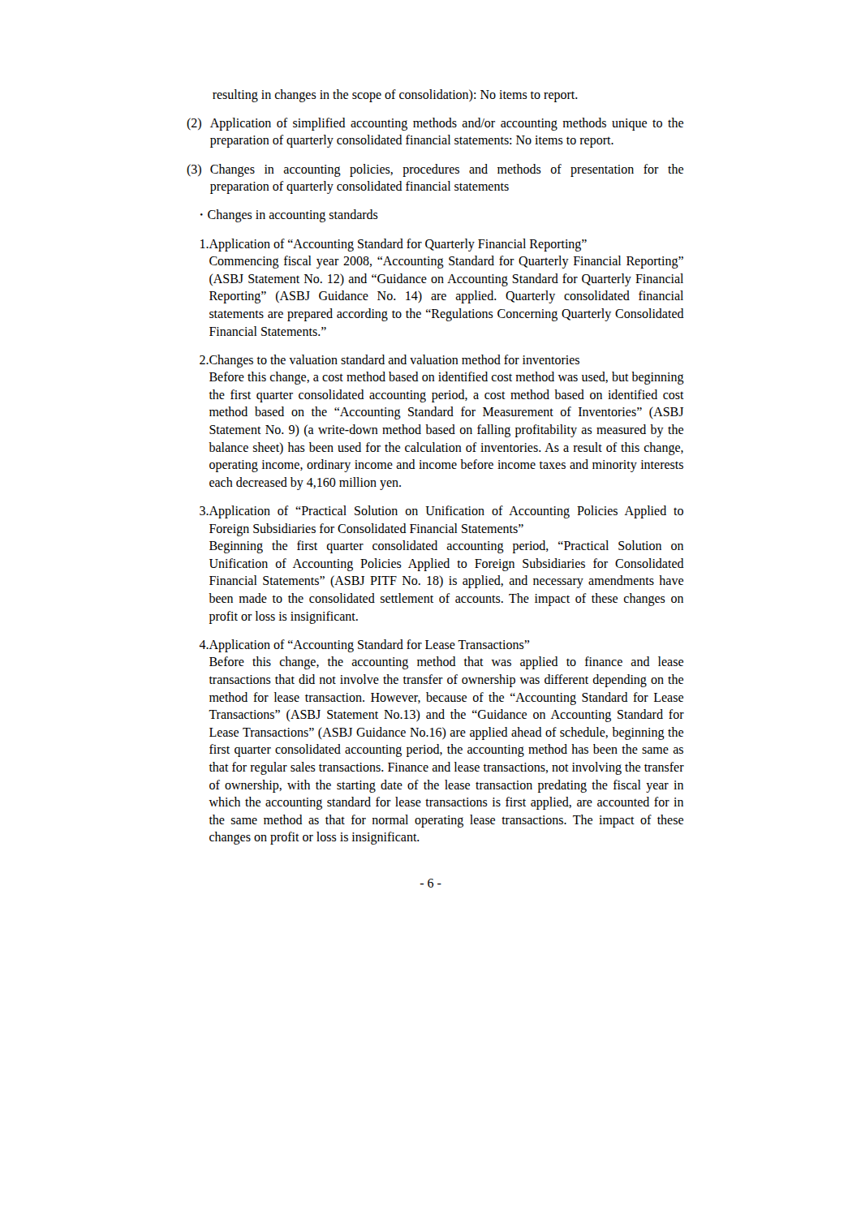resulting in changes in the scope of consolidation): No items to report.
(2)
Application of simplified accounting methods and/or accounting methods unique to the preparation of quarterly consolidated financial statements: No items to report.
(3)
Changes in accounting policies, procedures and methods of presentation for the preparation of quarterly consolidated financial statements
・Changes in accounting standards
1.
Application of “Accounting Standard for Quarterly Financial Reporting”
Commencing fiscal year 2008, “Accounting Standard for Quarterly Financial Reporting” (ASBJ Statement No. 12) and “Guidance on Accounting Standard for Quarterly Financial Reporting” (ASBJ Guidance No. 14) are applied. Quarterly consolidated financial statements are prepared according to the “Regulations Concerning Quarterly Consolidated Financial Statements.”
2.
Changes to the valuation standard and valuation method for inventories
Before this change, a cost method based on identified cost method was used, but beginning the first quarter consolidated accounting period, a cost method based on identified cost method based on the “Accounting Standard for Measurement of Inventories” (ASBJ Statement No. 9) (a write-down method based on falling profitability as measured by the balance sheet) has been used for the calculation of inventories. As a result of this change, operating income, ordinary income and income before income taxes and minority interests each decreased by 4,160 million yen.
3.
Application of “Practical Solution on Unification of Accounting Policies Applied to Foreign Subsidiaries for Consolidated Financial Statements”
Beginning the first quarter consolidated accounting period, “Practical Solution on Unification of Accounting Policies Applied to Foreign Subsidiaries for Consolidated Financial Statements” (ASBJ PITF No. 18) is applied, and necessary amendments have been made to the consolidated settlement of accounts. The impact of these changes on profit or loss is insignificant.
4.
Application of “Accounting Standard for Lease Transactions”
Before this change, the accounting method that was applied to finance and lease transactions that did not involve the transfer of ownership was different depending on the method for lease transaction. However, because of the “Accounting Standard for Lease Transactions” (ASBJ Statement No.13) and the “Guidance on Accounting Standard for Lease Transactions” (ASBJ Guidance No.16) are applied ahead of schedule, beginning the first quarter consolidated accounting period, the accounting method has been the same as that for regular sales transactions. Finance and lease transactions, not involving the transfer of ownership, with the starting date of the lease transaction predating the fiscal year in which the accounting standard for lease transactions is first applied, are accounted for in the same method as that for normal operating lease transactions. The impact of these changes on profit or loss is insignificant.
- 6 -